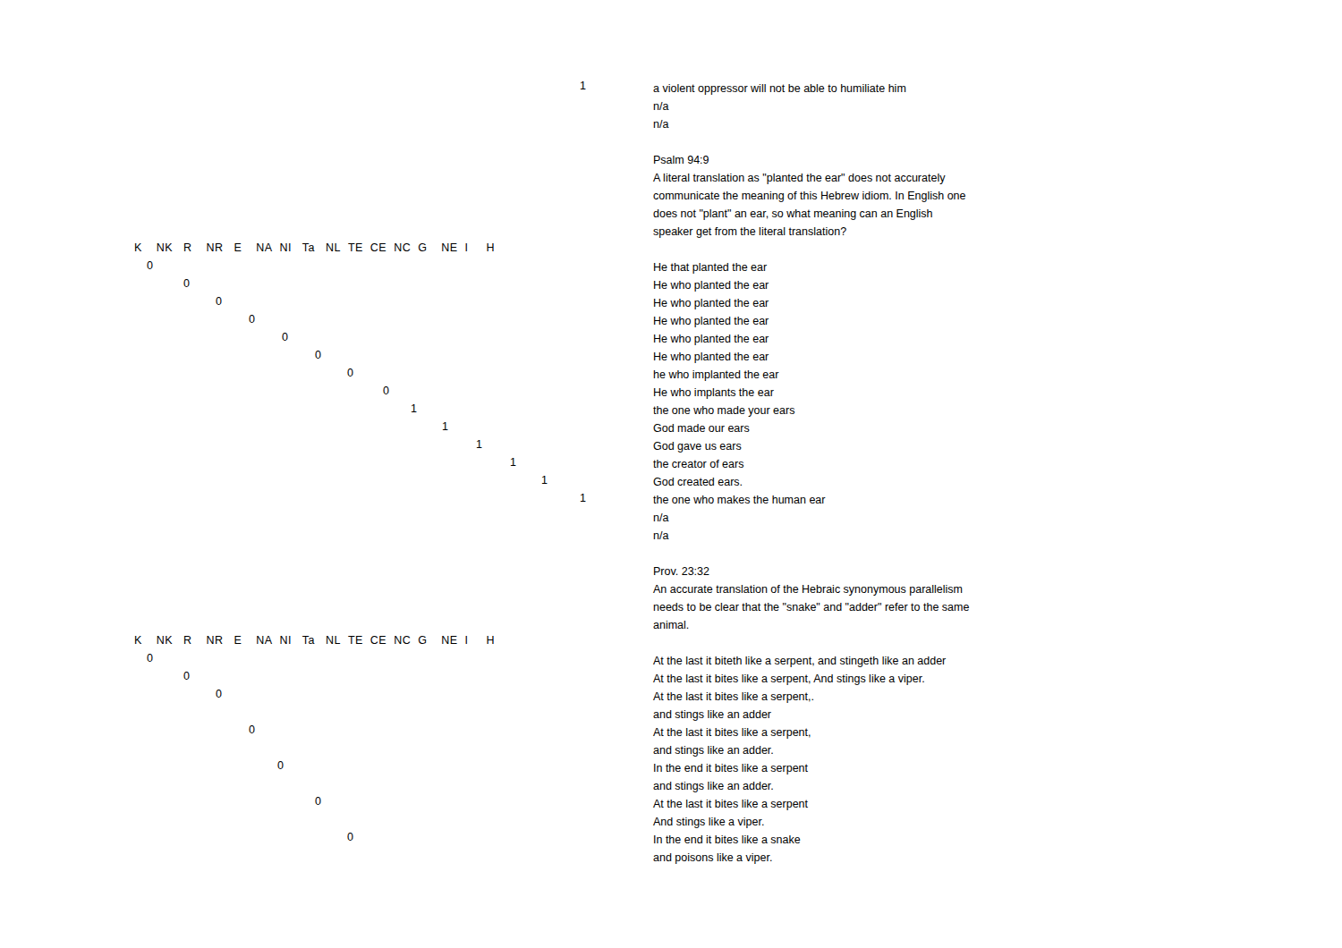1
a violent oppressor will not be able to humiliate him
n/a
n/a
Psalm 94:9
A literal translation as "planted the ear" does not accurately
communicate the meaning of this Hebrew idiom. In English one
does not "plant" an ear, so what meaning can an English
speaker get from the literal translation?
He that planted the ear
He who planted the ear
He who planted the ear
He who planted the ear
He who planted the ear
He who planted the ear
he who implanted the ear
He who implants the ear
the one who made your ears
God made our ears
God gave us ears
the creator of ears
God created ears.
the one who makes the human ear
n/a
n/a
K NK R NR E NA NI Ta NL TE CE NC G NE I H
0
0
0
0
0
0
0
0
1
1
1
1
1
1
Prov. 23:32
An accurate translation of the Hebraic synonymous parallelism
needs to be clear that the "snake" and "adder" refer to the same
animal.
At the last it biteth like a serpent, and stingeth like an adder
At the last it bites like a serpent, And stings like a viper.
At the last it bites like a serpent,.
and stings like an adder
At the last it bites like a serpent,
and stings like an adder.
In the end it bites like a serpent
and stings like an adder.
At the last it bites like a serpent
And stings like a viper.
In the end it bites like a snake
and poisons like a viper.
K NK R NR E NA NI Ta NL TE CE NC G NE I H
0
0
0
0
0
0
0